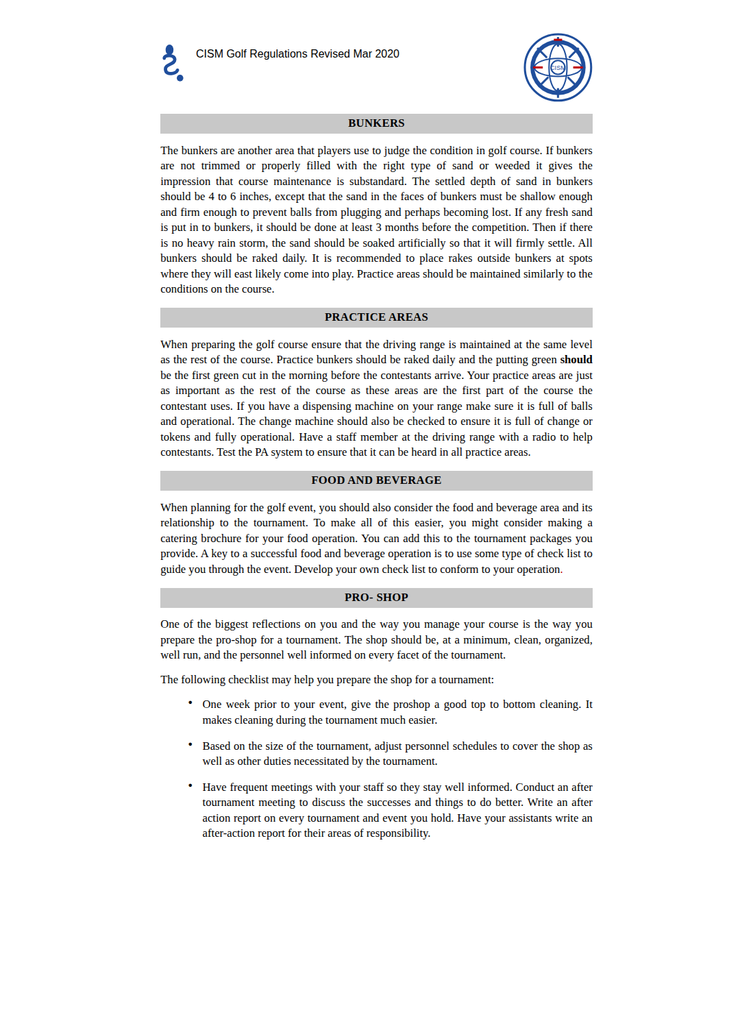CISM Golf Regulations Revised Mar 2020
CISM
BUNKERS
The bunkers are another area that players use to judge the condition in golf course. If bunkers are not trimmed or properly filled with the right type of sand or weeded it gives the impression that course maintenance is substandard. The settled depth of sand in bunkers should be 4 to 6 inches, except that the sand in the faces of bunkers must be shallow enough and firm enough to prevent balls from plugging and perhaps becoming lost. If any fresh sand is put in to bunkers, it should be done at least 3 months before the competition. Then if there is no heavy rain storm, the sand should be soaked artificially so that it will firmly settle. All bunkers should be raked daily. It is recommended to place rakes outside bunkers at spots where they will east likely come into play. Practice areas should be maintained similarly to the conditions on the course.
PRACTICE AREAS
When preparing the golf course ensure that the driving range is maintained at the same level as the rest of the course. Practice bunkers should be raked daily and the putting green should be the first green cut in the morning before the contestants arrive. Your practice areas are just as important as the rest of the course as these areas are the first part of the course the contestant uses. If you have a dispensing machine on your range make sure it is full of balls and operational. The change machine should also be checked to ensure it is full of change or tokens and fully operational. Have a staff member at the driving range with a radio to help contestants. Test the PA system to ensure that it can be heard in all practice areas.
FOOD AND BEVERAGE
When planning for the golf event, you should also consider the food and beverage area and its relationship to the tournament. To make all of this easier, you might consider making a catering brochure for your food operation. You can add this to the tournament packages you provide. A key to a successful food and beverage operation is to use some type of check list to guide you through the event. Develop your own check list to conform to your operation.
PRO- SHOP
One of the biggest reflections on you and the way you manage your course is the way you prepare the pro-shop for a tournament. The shop should be, at a minimum, clean, organized, well run, and the personnel well informed on every facet of the tournament.
The following checklist may help you prepare the shop for a tournament:
One week prior to your event, give the proshop a good top to bottom cleaning. It makes cleaning during the tournament much easier.
Based on the size of the tournament, adjust personnel schedules to cover the shop as well as other duties necessitated by the tournament.
Have frequent meetings with your staff so they stay well informed. Conduct an after tournament meeting to discuss the successes and things to do better. Write an after action report on every tournament and event you hold. Have your assistants write an after-action report for their areas of responsibility.